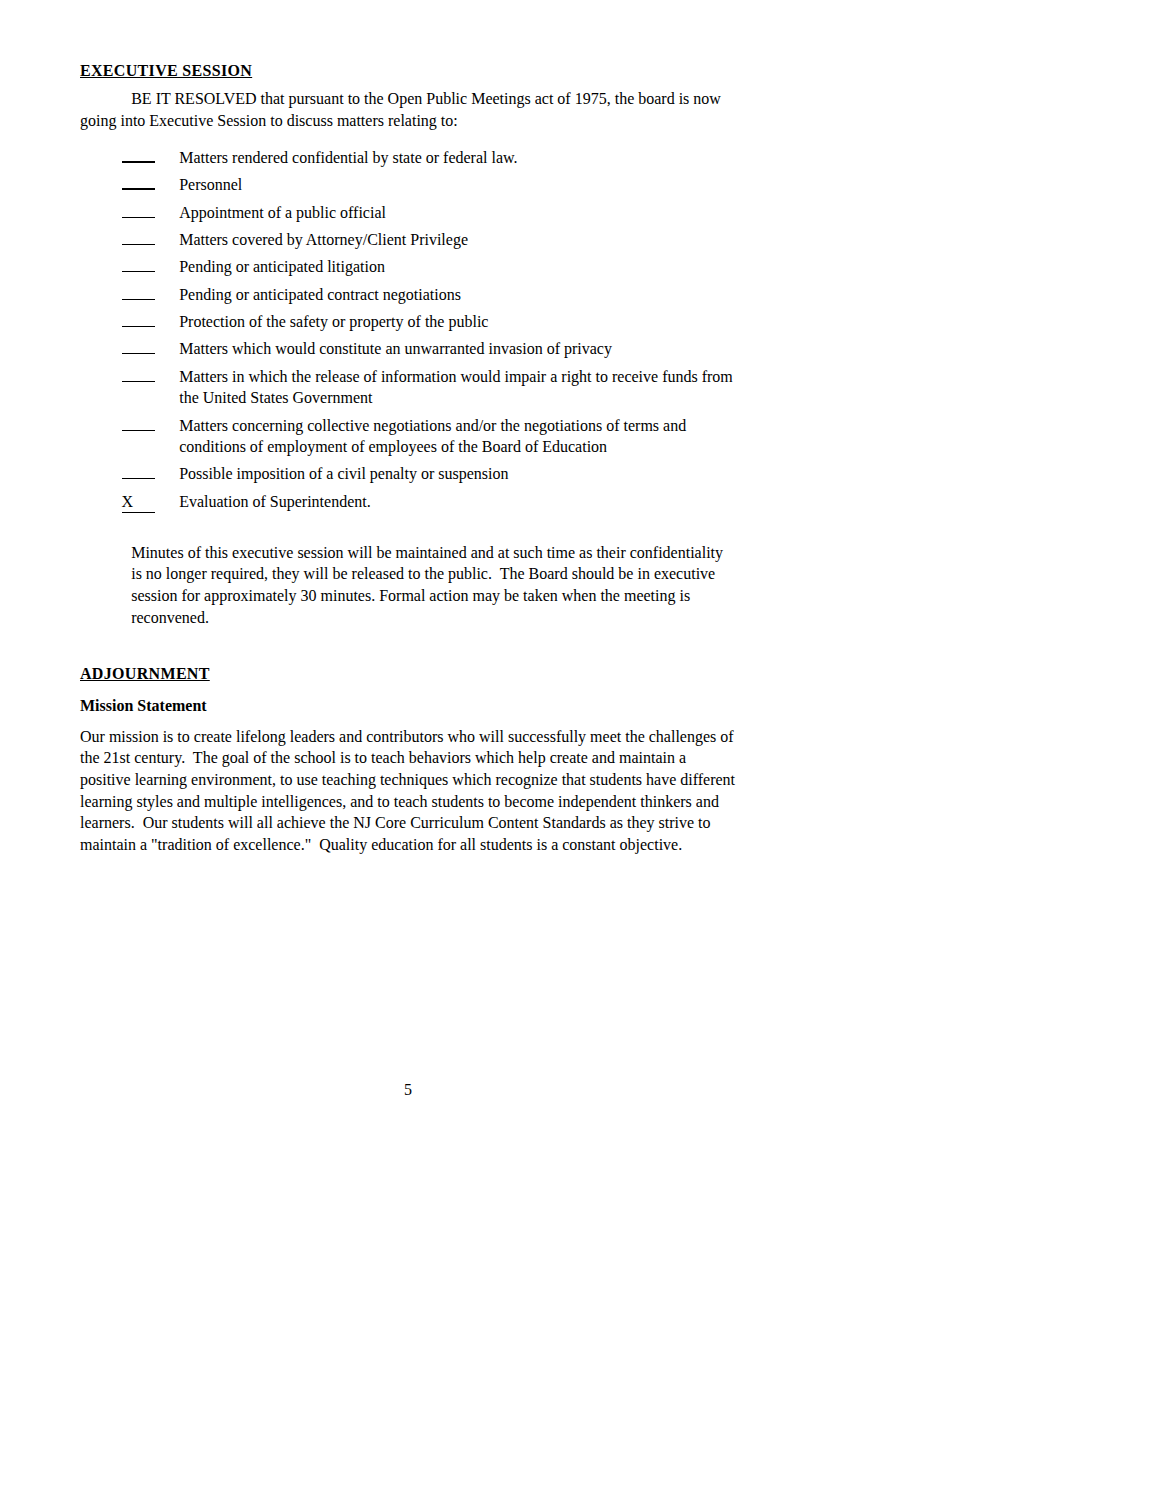EXECUTIVE SESSION
BE IT RESOLVED that pursuant to the Open Public Meetings act of 1975, the board is now going into Executive Session to discuss matters relating to:
| | Matters rendered confidential by state or federal law. |
| | Personnel |
| | Appointment of a public official |
| | Matters covered by Attorney/Client Privilege |
| | Pending or anticipated litigation |
| | Pending or anticipated contract negotiations |
| | Protection of the safety or property of the public |
| | Matters which would constitute an unwarranted invasion of privacy |
| | Matters in which the release of information would impair a right to receive funds from the United States Government |
| | Matters concerning collective negotiations and/or the negotiations of terms and conditions of employment of employees of the Board of Education |
| | Possible imposition of a civil penalty or suspension |
| X | Evaluation of Superintendent. |
Minutes of this executive session will be maintained and at such time as their confidentiality is no longer required, they will be released to the public. The Board should be in executive session for approximately 30 minutes. Formal action may be taken when the meeting is reconvened.
ADJOURNMENT
Mission Statement
Our mission is to create lifelong leaders and contributors who will successfully meet the challenges of the 21st century. The goal of the school is to teach behaviors which help create and maintain a positive learning environment, to use teaching techniques which recognize that students have different learning styles and multiple intelligences, and to teach students to become independent thinkers and learners. Our students will all achieve the NJ Core Curriculum Content Standards as they strive to maintain a "tradition of excellence." Quality education for all students is a constant objective.
5